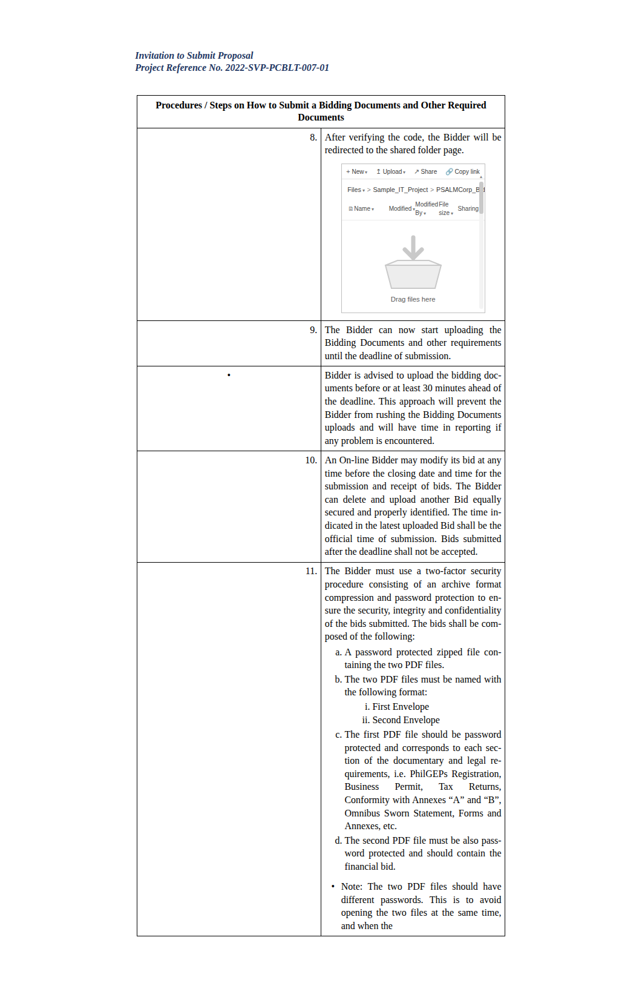Invitation to Submit Proposal
Project Reference No. 2022-SVP-PCBLT-007-01
| Procedures / Steps on How to Submit a Bidding Documents and Other Required Documents |
| --- |
| 8. | After verifying the code, the Bidder will be redirected to the shared folder page. + New ↥ Upload ↗ Share 🔗 Copy link ↓ Download ⇅ Sort ☰ ⓘ Files > Sample_IT_Project > PSALMCorp_Bidding_Documents ⚲ 🗎 Name Modified Modified By File size Sharing Drag files here |
| 9. | The Bidder can now start uploading the Bidding Documents and other requirements until the deadline of submission. |
| • | Bidder is advised to upload the bidding documents before or at least 30 minutes ahead of the deadline. This approach will prevent the Bidder from rushing the Bidding Documents uploads and will have time in reporting if any problem is encountered. |
| 10. | An On-line Bidder may modify its bid at any time before the closing date and time for the submission and receipt of bids. The Bidder can delete and upload another Bid equally secured and properly identified. The time indicated in the latest uploaded Bid shall be the official time of submission. Bids submitted after the deadline shall not be accepted. |
| 11. | The Bidder must use a two-factor security procedure consisting of an archive format compression and password protection to ensure the security, integrity and confidentiality of the bids submitted. The bids shall be composed of the following: A password protected zipped file containing the two PDF files. The two PDF files must be named with the following format: First Envelope Second Envelope The first PDF file should be password protected and corresponds to each section of the documentary and legal requirements, i.e. PhilGEPs Registration, Business Permit, Tax Returns, Conformity with Annexes “A” and “B”, Omnibus Sworn Statement, Forms and Annexes, etc. The second PDF file must be also password protected and should contain the financial bid. / • / Note: The two PDF files should have different passwords. This is to avoid opening the two files at the same time, and when the / |